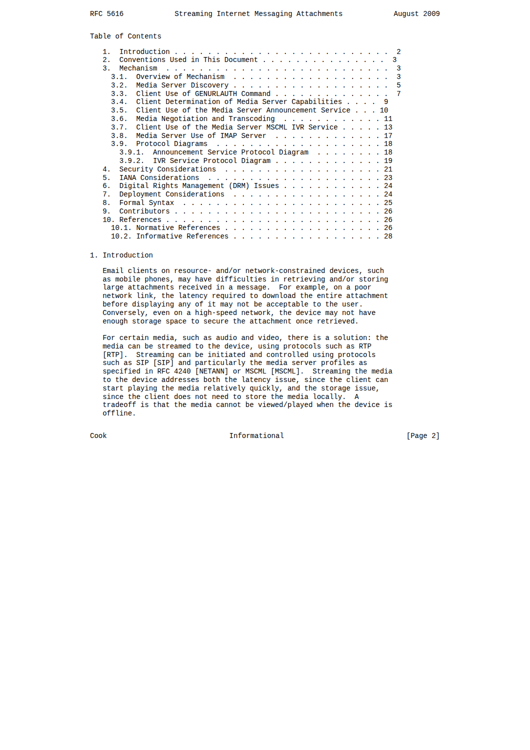RFC 5616 Streaming Internet Messaging Attachments August 2009
Table of Contents
   1.  Introduction . . . . . . . . . . . . . . . . . . . . . . . . . .  2
   2.  Conventions Used in This Document . . . . . . . . . . . . . . .  3
   3.  Mechanism  . . . . . . . . . . . . . . . . . . . . . . . . . . .  3
     3.1.  Overview of Mechanism  . . . . . . . . . . . . . . . . . . .  3
     3.2.  Media Server Discovery . . . . . . . . . . . . . . . . . . .  5
     3.3.  Client Use of GENURLAUTH Command . . . . . . . . . . . . . .  7
     3.4.  Client Determination of Media Server Capabilities . . . .  9
     3.5.  Client Use of the Media Server Announcement Service . . . 10
     3.6.  Media Negotiation and Transcoding  . . . . . . . . . . . . 11
     3.7.  Client Use of the Media Server MSCML IVR Service . . . . . 13
     3.8.  Media Server Use of IMAP Server  . . . . . . . . . . . . . 17
     3.9.  Protocol Diagrams  . . . . . . . . . . . . . . . . . . . . 18
       3.9.1.  Announcement Service Protocol Diagram  . . . . . . . . 18
       3.9.2.  IVR Service Protocol Diagram . . . . . . . . . . . . . 19
   4.  Security Considerations  . . . . . . . . . . . . . . . . . . . 21
   5.  IANA Considerations  . . . . . . . . . . . . . . . . . . . . . 23
   6.  Digital Rights Management (DRM) Issues . . . . . . . . . . . . 24
   7.  Deployment Considerations  . . . . . . . . . . . . . . . . . . 24
   8.  Formal Syntax  . . . . . . . . . . . . . . . . . . . . . . . . 25
   9.  Contributors . . . . . . . . . . . . . . . . . . . . . . . . . 26
   10. References . . . . . . . . . . . . . . . . . . . . . . . . . . 26
     10.1. Normative References . . . . . . . . . . . . . . . . . . . 26
     10.2. Informative References . . . . . . . . . . . . . . . . . . 28
1. Introduction
   Email clients on resource- and/or network-constrained devices, such
   as mobile phones, may have difficulties in retrieving and/or storing
   large attachments received in a message.  For example, on a poor
   network link, the latency required to download the entire attachment
   before displaying any of it may not be acceptable to the user.
   Conversely, even on a high-speed network, the device may not have
   enough storage space to secure the attachment once retrieved.

   For certain media, such as audio and video, there is a solution: the
   media can be streamed to the device, using protocols such as RTP
   [RTP].  Streaming can be initiated and controlled using protocols
   such as SIP [SIP] and particularly the media server profiles as
   specified in RFC 4240 [NETANN] or MSCML [MSCML].  Streaming the media
   to the device addresses both the latency issue, since the client can
   start playing the media relatively quickly, and the storage issue,
   since the client does not need to store the media locally.  A
   tradeoff is that the media cannot be viewed/played when the device is
   offline.
Cook Informational [Page 2]